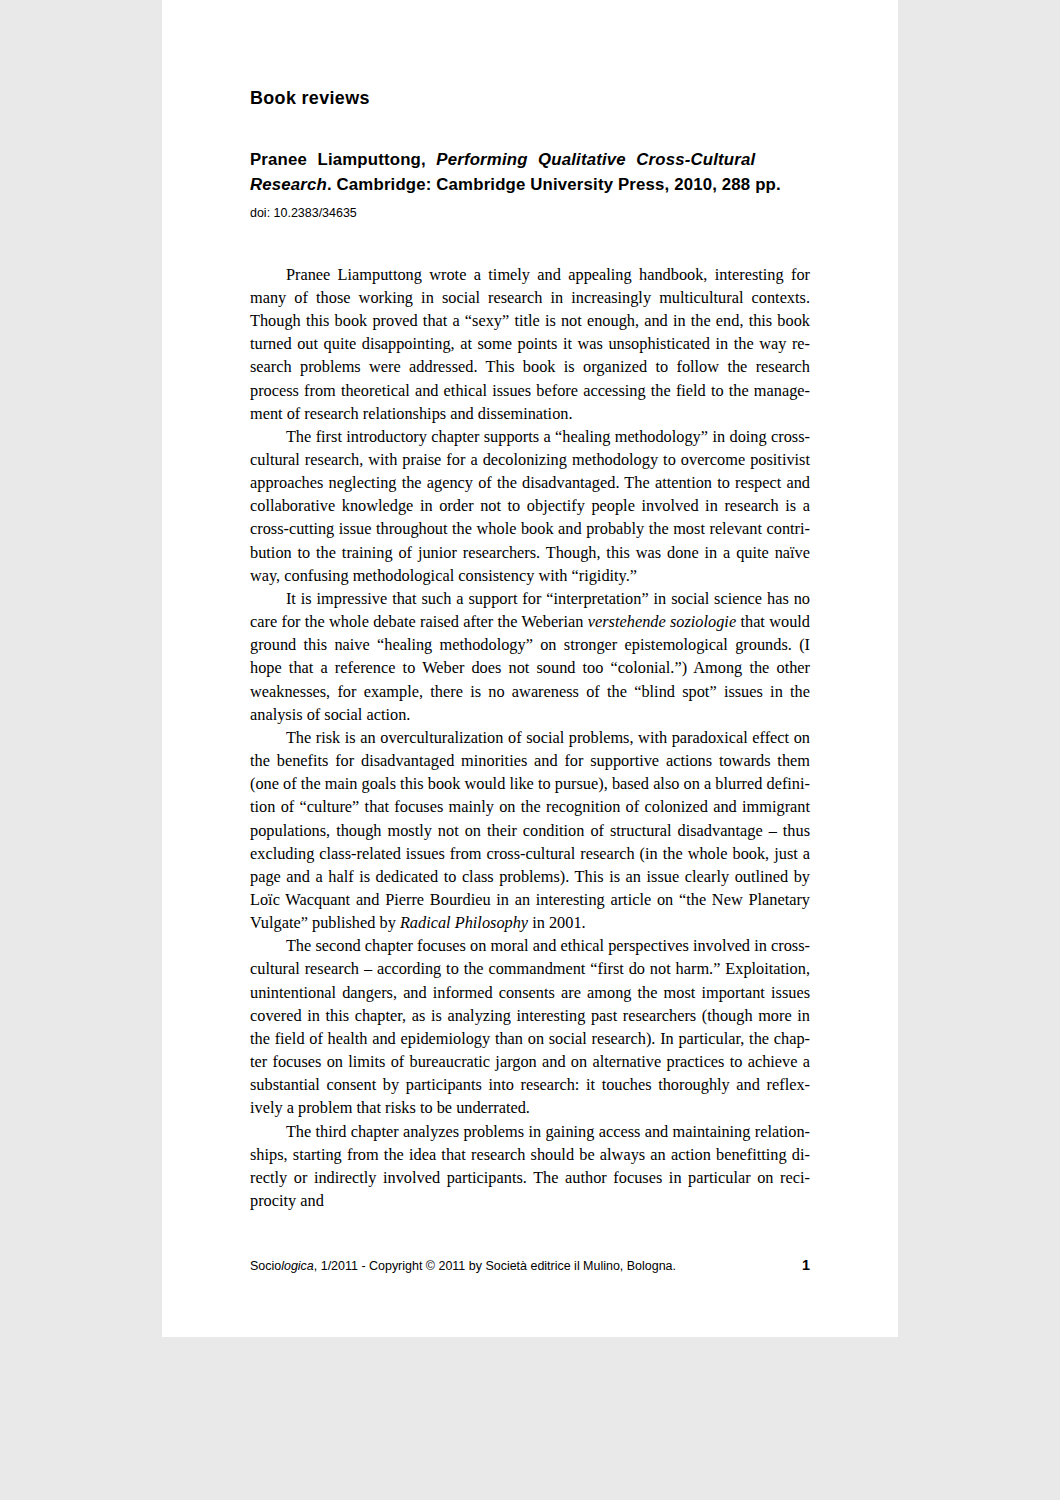Book reviews
Pranee Liamputtong, Performing Qualitative Cross-Cultural Research. Cambridge: Cambridge University Press, 2010, 288 pp.
doi: 10.2383/34635
Pranee Liamputtong wrote a timely and appealing handbook, interesting for many of those working in social research in increasingly multicultural contexts. Though this book proved that a “sexy” title is not enough, and in the end, this book turned out quite disappointing, at some points it was unsophisticated in the way research problems were addressed. This book is organized to follow the research process from theoretical and ethical issues before accessing the field to the management of research relationships and dissemination.
The first introductory chapter supports a “healing methodology” in doing cross-cultural research, with praise for a decolonizing methodology to overcome positivist approaches neglecting the agency of the disadvantaged. The attention to respect and collaborative knowledge in order not to objectify people involved in research is a cross-cutting issue throughout the whole book and probably the most relevant contribution to the training of junior researchers. Though, this was done in a quite naïve way, confusing methodological consistency with “rigidity.”
It is impressive that such a support for “interpretation” in social science has no care for the whole debate raised after the Weberian verstehende soziologie that would ground this naive “healing methodology” on stronger epistemological grounds. (I hope that a reference to Weber does not sound too “colonial.”) Among the other weaknesses, for example, there is no awareness of the “blind spot” issues in the analysis of social action.
The risk is an overculturalization of social problems, with paradoxical effect on the benefits for disadvantaged minorities and for supportive actions towards them (one of the main goals this book would like to pursue), based also on a blurred definition of “culture” that focuses mainly on the recognition of colonized and immigrant populations, though mostly not on their condition of structural disadvantage – thus excluding class-related issues from cross-cultural research (in the whole book, just a page and a half is dedicated to class problems). This is an issue clearly outlined by Loïc Wacquant and Pierre Bourdieu in an interesting article on “the New Planetary Vulgate” published by Radical Philosophy in 2001.
The second chapter focuses on moral and ethical perspectives involved in cross-cultural research – according to the commandment “first do not harm.” Exploitation, unintentional dangers, and informed consents are among the most important issues covered in this chapter, as is analyzing interesting past researchers (though more in the field of health and epidemiology than on social research). In particular, the chapter focuses on limits of bureaucratic jargon and on alternative practices to achieve a substantial consent by participants into research: it touches thoroughly and reflexively a problem that risks to be underrated.
The third chapter analyzes problems in gaining access and maintaining relationships, starting from the idea that research should be always an action benefitting directly or indirectly involved participants. The author focuses in particular on reciprocity and
Sociologica, 1/2011 - Copyright © 2011 by Società editrice il Mulino, Bologna. 1